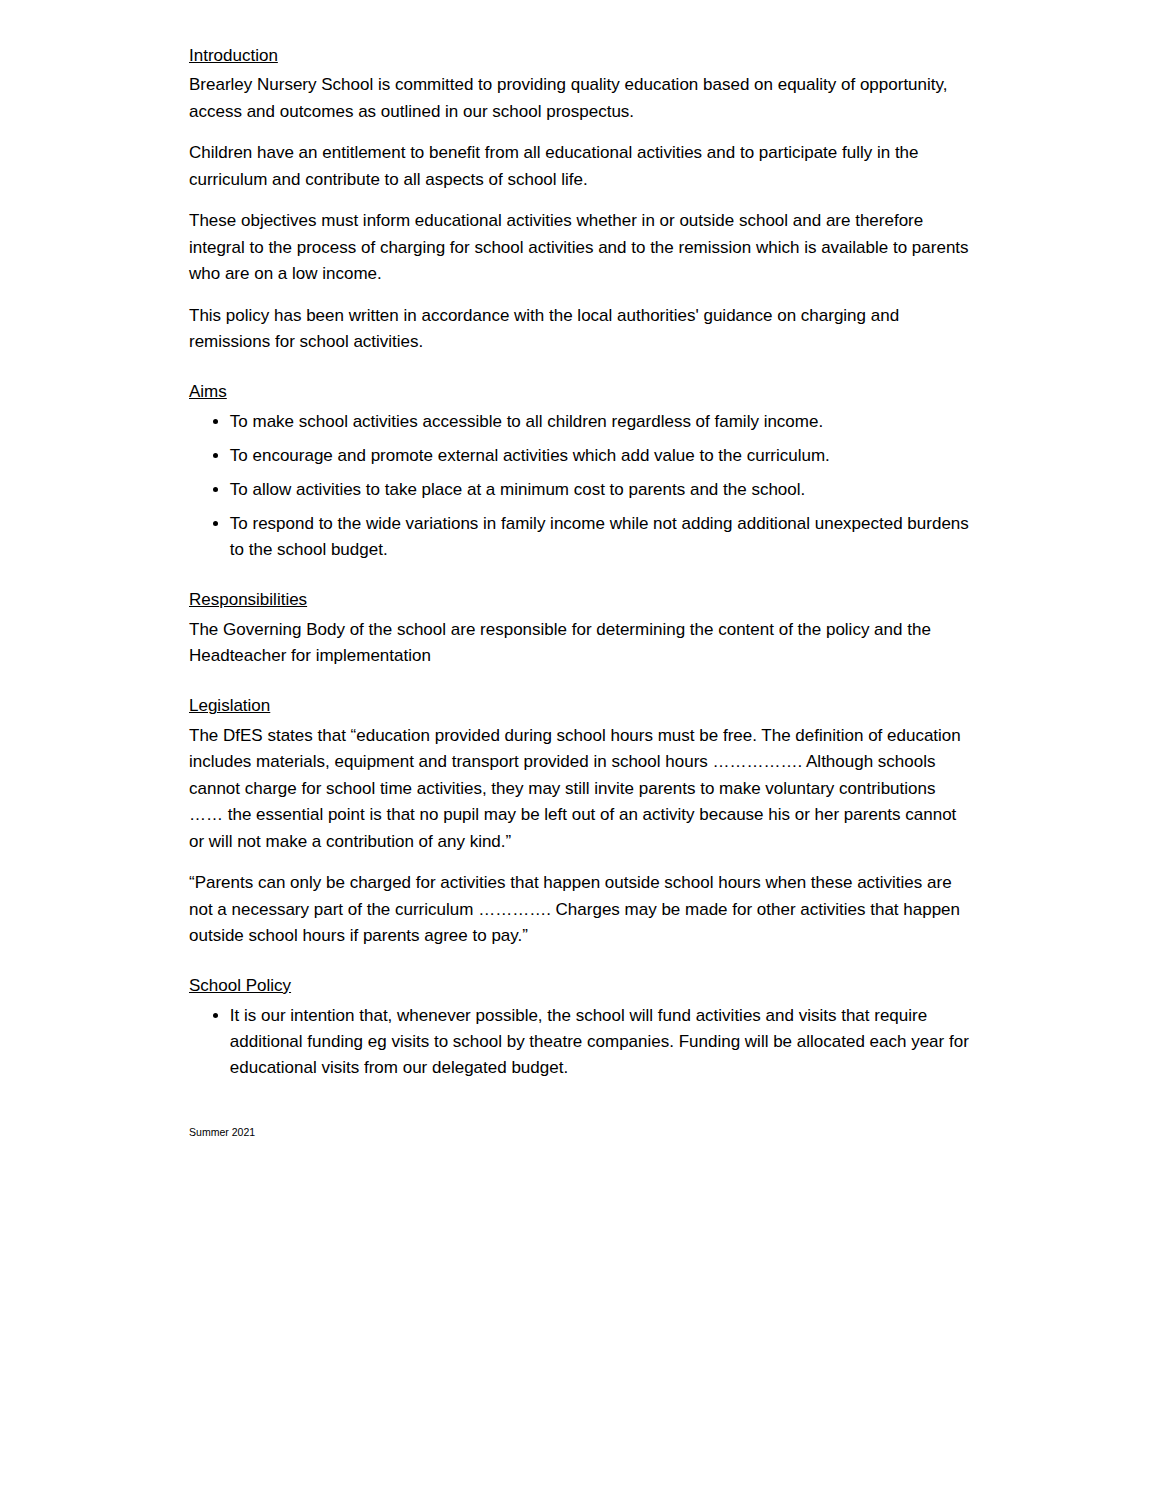Introduction
Brearley Nursery School is committed to providing quality education based on equality of opportunity, access and outcomes as outlined in our school prospectus.
Children have an entitlement to benefit from all educational activities and to participate fully in the curriculum and contribute to all aspects of school life.
These objectives must inform educational activities whether in or outside school and are therefore integral to the process of charging for school activities and to the remission which is available to parents who are on a low income.
This policy has been written in accordance with the local authorities' guidance on charging and remissions for school activities.
Aims
To make school activities accessible to all children regardless of family income.
To encourage and promote external activities which add value to the curriculum.
To allow activities to take place at a minimum cost to parents and the school.
To respond to the wide variations in family income while not adding additional unexpected burdens to the school budget.
Responsibilities
The Governing Body of the school are responsible for determining the content of the policy and the Headteacher for implementation
Legislation
The DfES states that “education provided during school hours must be free. The definition of education includes materials, equipment and transport provided in school hours ……………. Although schools cannot charge for school time activities, they may still invite parents to make voluntary contributions …… the essential point is that no pupil may be left out of an activity because his or her parents cannot or will not make a contribution of any kind.”
“Parents can only be charged for activities that happen outside school hours when these activities are not a necessary part of the curriculum …………. Charges may be made for other activities that happen outside school hours if parents agree to pay.”
School Policy
It is our intention that, whenever possible, the school will fund activities and visits that require additional funding eg visits to school by theatre companies. Funding will be allocated each year for educational visits from our delegated budget.
Summer 2021